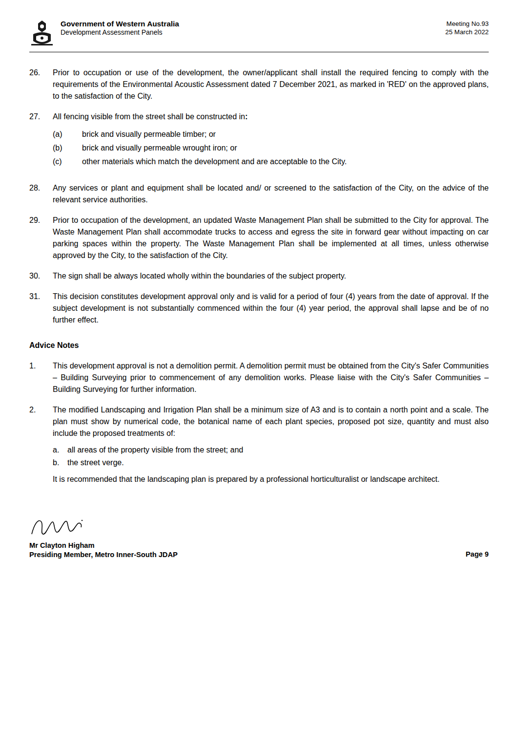Government of Western Australia
Development Assessment Panels
Meeting No.93
25 March 2022
26. Prior to occupation or use of the development, the owner/applicant shall install the required fencing to comply with the requirements of the Environmental Acoustic Assessment dated 7 December 2021, as marked in 'RED' on the approved plans, to the satisfaction of the City.
27. All fencing visible from the street shall be constructed in:
(a) brick and visually permeable timber; or
(b) brick and visually permeable wrought iron; or
(c) other materials which match the development and are acceptable to the City.
28. Any services or plant and equipment shall be located and/ or screened to the satisfaction of the City, on the advice of the relevant service authorities.
29. Prior to occupation of the development, an updated Waste Management Plan shall be submitted to the City for approval. The Waste Management Plan shall accommodate trucks to access and egress the site in forward gear without impacting on car parking spaces within the property. The Waste Management Plan shall be implemented at all times, unless otherwise approved by the City, to the satisfaction of the City.
30. The sign shall be always located wholly within the boundaries of the subject property.
31. This decision constitutes development approval only and is valid for a period of four (4) years from the date of approval. If the subject development is not substantially commenced within the four (4) year period, the approval shall lapse and be of no further effect.
Advice Notes
1. This development approval is not a demolition permit. A demolition permit must be obtained from the City's Safer Communities – Building Surveying prior to commencement of any demolition works. Please liaise with the City's Safer Communities – Building Surveying for further information.
2. The modified Landscaping and Irrigation Plan shall be a minimum size of A3 and is to contain a north point and a scale. The plan must show by numerical code, the botanical name of each plant species, proposed pot size, quantity and must also include the proposed treatments of:
a. all areas of the property visible from the street; and
b. the street verge.
It is recommended that the landscaping plan is prepared by a professional horticulturalist or landscape architect.
Mr Clayton Higham
Presiding Member, Metro Inner-South JDAP
Page 9